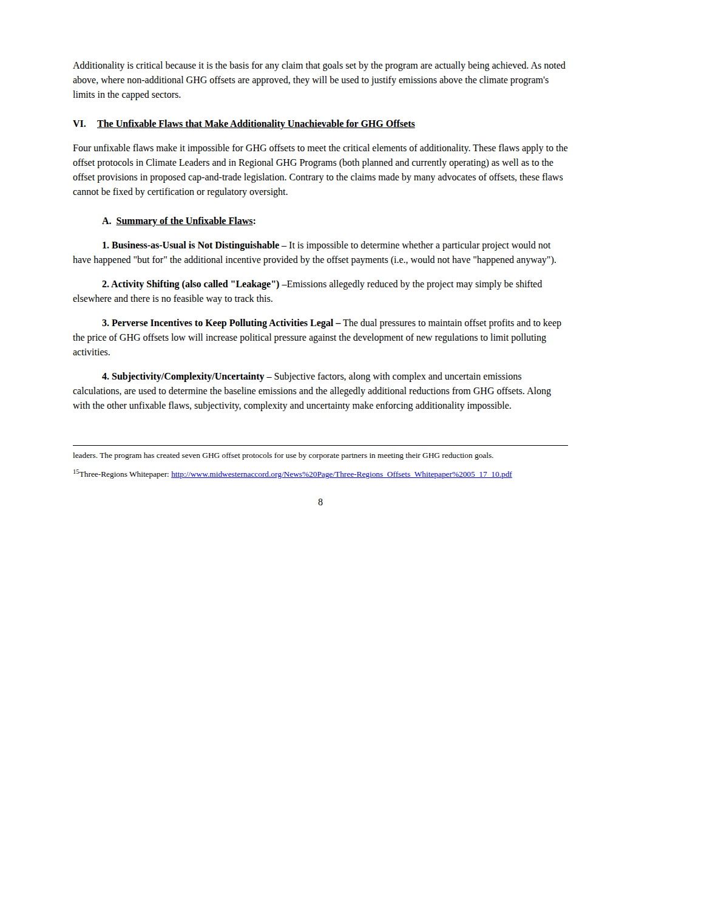Additionality is critical because it is the basis for any claim that goals set by the program are actually being achieved. As noted above, where non-additional GHG offsets are approved, they will be used to justify emissions above the climate program's limits in the capped sectors.
VI. The Unfixable Flaws that Make Additionality Unachievable for GHG Offsets
Four unfixable flaws make it impossible for GHG offsets to meet the critical elements of additionality. These flaws apply to the offset protocols in Climate Leaders and in Regional GHG Programs (both planned and currently operating) as well as to the offset provisions in proposed cap-and-trade legislation. Contrary to the claims made by many advocates of offsets, these flaws cannot be fixed by certification or regulatory oversight.
A. Summary of the Unfixable Flaws:
1. Business-as-Usual is Not Distinguishable – It is impossible to determine whether a particular project would not have happened "but for" the additional incentive provided by the offset payments (i.e., would not have "happened anyway").
2. Activity Shifting (also called "Leakage") –Emissions allegedly reduced by the project may simply be shifted elsewhere and there is no feasible way to track this.
3. Perverse Incentives to Keep Polluting Activities Legal – The dual pressures to maintain offset profits and to keep the price of GHG offsets low will increase political pressure against the development of new regulations to limit polluting activities.
4. Subjectivity/Complexity/Uncertainty – Subjective factors, along with complex and uncertain emissions calculations, are used to determine the baseline emissions and the allegedly additional reductions from GHG offsets. Along with the other unfixable flaws, subjectivity, complexity and uncertainty make enforcing additionality impossible.
leaders. The program has created seven GHG offset protocols for use by corporate partners in meeting their GHG reduction goals.
15Three-Regions Whitepaper: http://www.midwesternaccord.org/News%20Page/Three-Regions_Offsets_Whitepaper%2005_17_10.pdf
8